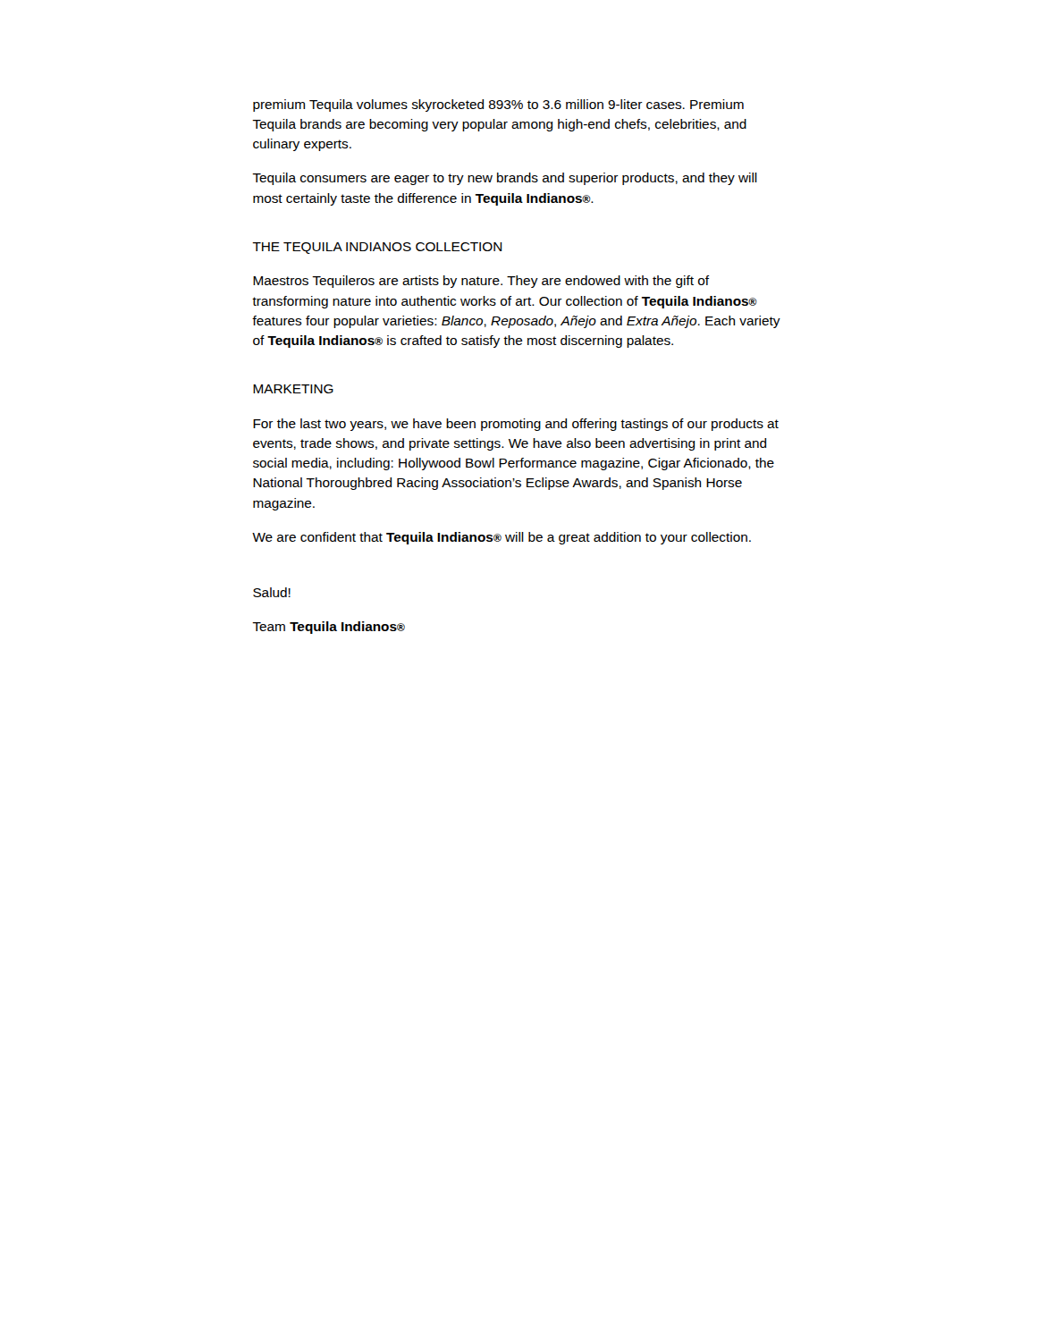premium Tequila volumes skyrocketed 893% to 3.6 million 9-liter cases. Premium Tequila brands are becoming very popular among high-end chefs, celebrities, and culinary experts.
Tequila consumers are eager to try new brands and superior products, and they will most certainly taste the difference in Tequila Indianos®.
THE TEQUILA INDIANOS COLLECTION
Maestros Tequileros are artists by nature. They are endowed with the gift of transforming nature into authentic works of art. Our collection of Tequila Indianos® features four popular varieties: Blanco, Reposado, Añejo and Extra Añejo. Each variety of Tequila Indianos® is crafted to satisfy the most discerning palates.
MARKETING
For the last two years, we have been promoting and offering tastings of our products at events, trade shows, and private settings. We have also been advertising in print and social media, including: Hollywood Bowl Performance magazine, Cigar Aficionado, the National Thoroughbred Racing Association’s Eclipse Awards, and Spanish Horse magazine.
We are confident that Tequila Indianos® will be a great addition to your collection.
Salud!
Team Tequila Indianos®